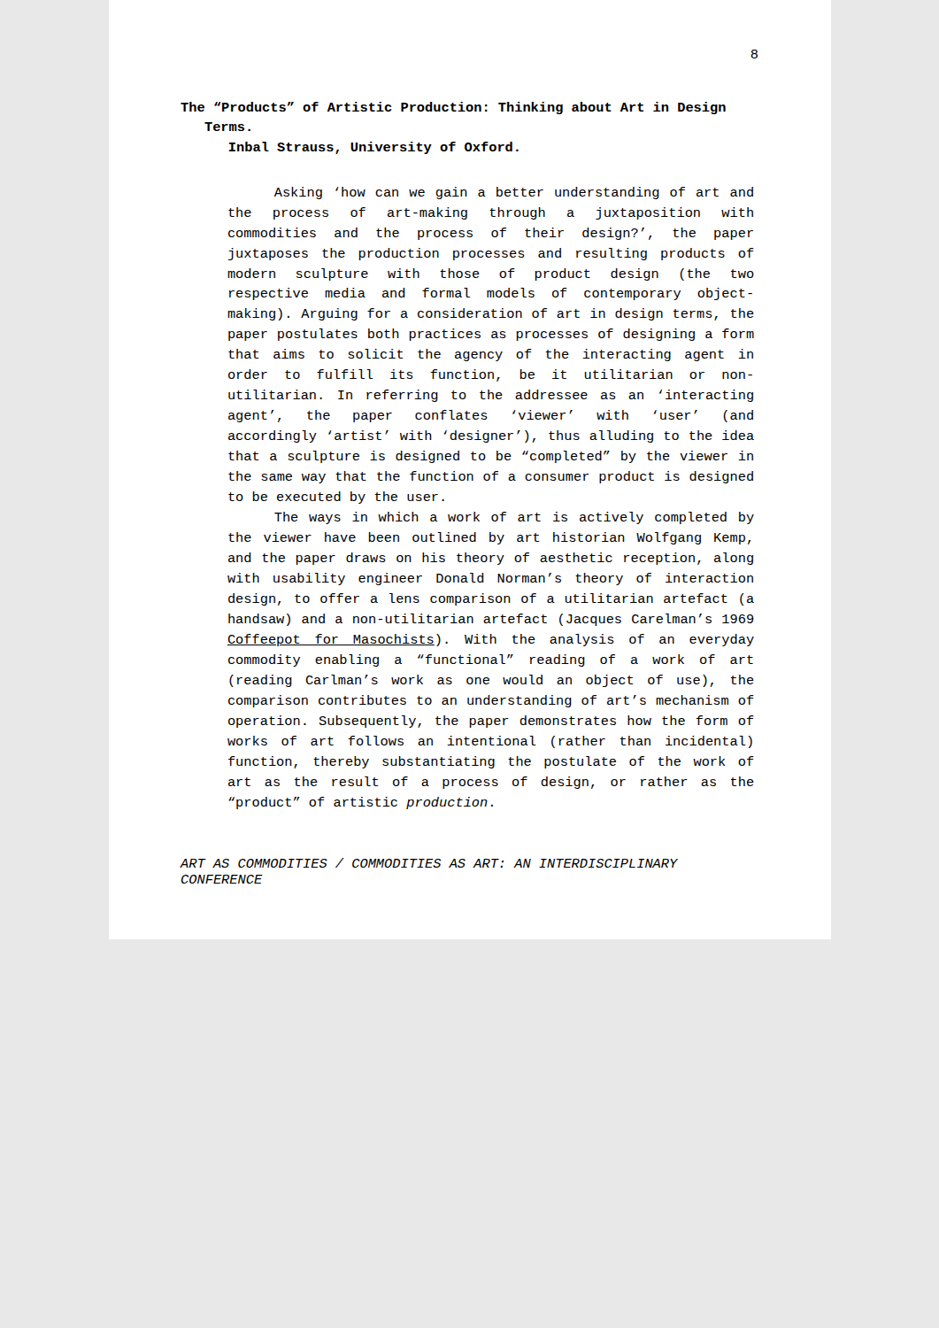8
The “Products” of Artistic Production: Thinking about Art in Design Terms.Inbal Strauss, University of Oxford.
Asking ‘how can we gain a better understanding of art and the process of art-making through a juxtaposition with commodities and the process of their design?’, the paper juxtaposes the production processes and resulting products of modern sculpture with those of product design (the two respective media and formal models of contemporary object-making). Arguing for a consideration of art in design terms, the paper postulates both practices as processes of designing a form that aims to solicit the agency of the interacting agent in order to fulfill its function, be it utilitarian or non-utilitarian. In referring to the addressee as an ‘interacting agent’, the paper conflates ‘viewer’ with ‘user’ (and accordingly ‘artist’ with ‘designer’), thus alluding to the idea that a sculpture is designed to be “completed” by the viewer in the same way that the function of a consumer product is designed to be executed by the user.
The ways in which a work of art is actively completed by the viewer have been outlined by art historian Wolfgang Kemp, and the paper draws on his theory of aesthetic reception, along with usability engineer Donald Norman’s theory of interaction design, to offer a lens comparison of a utilitarian artefact (a handsaw) and a non-utilitarian artefact (Jacques Carelman’s 1969 Coffeepot for Masochists). With the analysis of an everyday commodity enabling a “functional” reading of a work of art (reading Carlman’s work as one would an object of use), the comparison contributes to an understanding of art’s mechanism of operation. Subsequently, the paper demonstrates how the form of works of art follows an intentional (rather than incidental) function, thereby substantiating the postulate of the work of art as the result of a process of design, or rather as the “product” of artistic production.
ART AS COMMODITIES / COMMODITIES AS ART: AN INTERDISCIPLINARY CONFERENCE